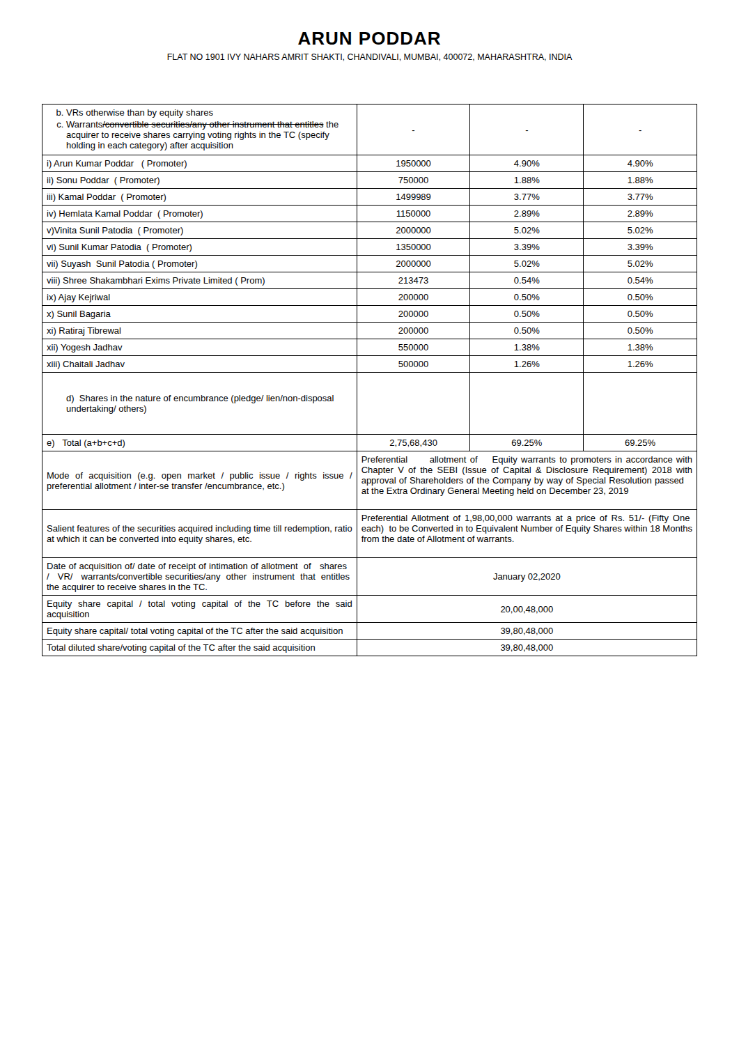ARUN PODDAR
FLAT NO 1901 IVY NAHARS AMRIT SHAKTI, CHANDIVALI, MUMBAI, 400072, MAHARASHTRA, INDIA
| VRs otherwise than by equity shares Warrants /convertible securities/any other instrument that entitles the acquirer to receive shares carrying voting rights in the TC (specify holding in each category) after acquisition | - | - | - |
| i) Arun Kumar Poddar ( Promoter) | 1950000 | 4.90% | 4.90% |
| ii) Sonu Poddar ( Promoter) | 750000 | 1.88% | 1.88% |
| iii) Kamal Poddar ( Promoter) | 1499989 | 3.77% | 3.77% |
| iv) Hemlata Kamal Poddar ( Promoter) | 1150000 | 2.89% | 2.89% |
| v)Vinita Sunil Patodia ( Promoter) | 2000000 | 5.02% | 5.02% |
| vi) Sunil Kumar Patodia ( Promoter) | 1350000 | 3.39% | 3.39% |
| vii) Suyash Sunil Patodia ( Promoter) | 2000000 | 5.02% | 5.02% |
| viii) Shree Shakambhari Exims Private Limited ( Prom) | 213473 | 0.54% | 0.54% |
| ix) Ajay Kejriwal | 200000 | 0.50% | 0.50% |
| x) Sunil Bagaria | 200000 | 0.50% | 0.50% |
| xi) Ratiraj Tibrewal | 200000 | 0.50% | 0.50% |
| xii) Yogesh Jadhav | 550000 | 1.38% | 1.38% |
| xiii) Chaitali Jadhav | 500000 | 1.26% | 1.26% |
| d) Shares in the nature of encumbrance (pledge/ lien/non-disposal undertaking/ others) | | | |
| e) Total (a+b+c+d) | 2,75,68,430 | 69.25% | 69.25% |
| Mode of acquisition (e.g. open market / public issue / rights issue / preferential allotment / inter-se transfer /encumbrance, etc.) | Preferential allotment of Equity warrants to promoters in accordance with Chapter V of the SEBI (Issue of Capital & Disclosure Requirement) 2018 with approval of Shareholders of the Company by way of Special Resolution passed at the Extra Ordinary General Meeting held on December 23, 2019 |
| Salient features of the securities acquired including time till redemption, ratio at which it can be converted into equity shares, etc. | Preferential Allotment of 1,98,00,000 warrants at a price of Rs. 51/- (Fifty One each) to be Converted in to Equivalent Number of Equity Shares within 18 Months from the date of Allotment of warrants. |
| Date of acquisition of/ date of receipt of intimation of allotment of shares / VR/ warrants/convertible securities/any other instrument that entitles the acquirer to receive shares in the TC. | January 02,2020 |
| Equity share capital / total voting capital of the TC before the said acquisition | 20,00,48,000 |
| Equity share capital/ total voting capital of the TC after the said acquisition | 39,80,48,000 |
| Total diluted share/voting capital of the TC after the said acquisition | 39,80,48,000 |